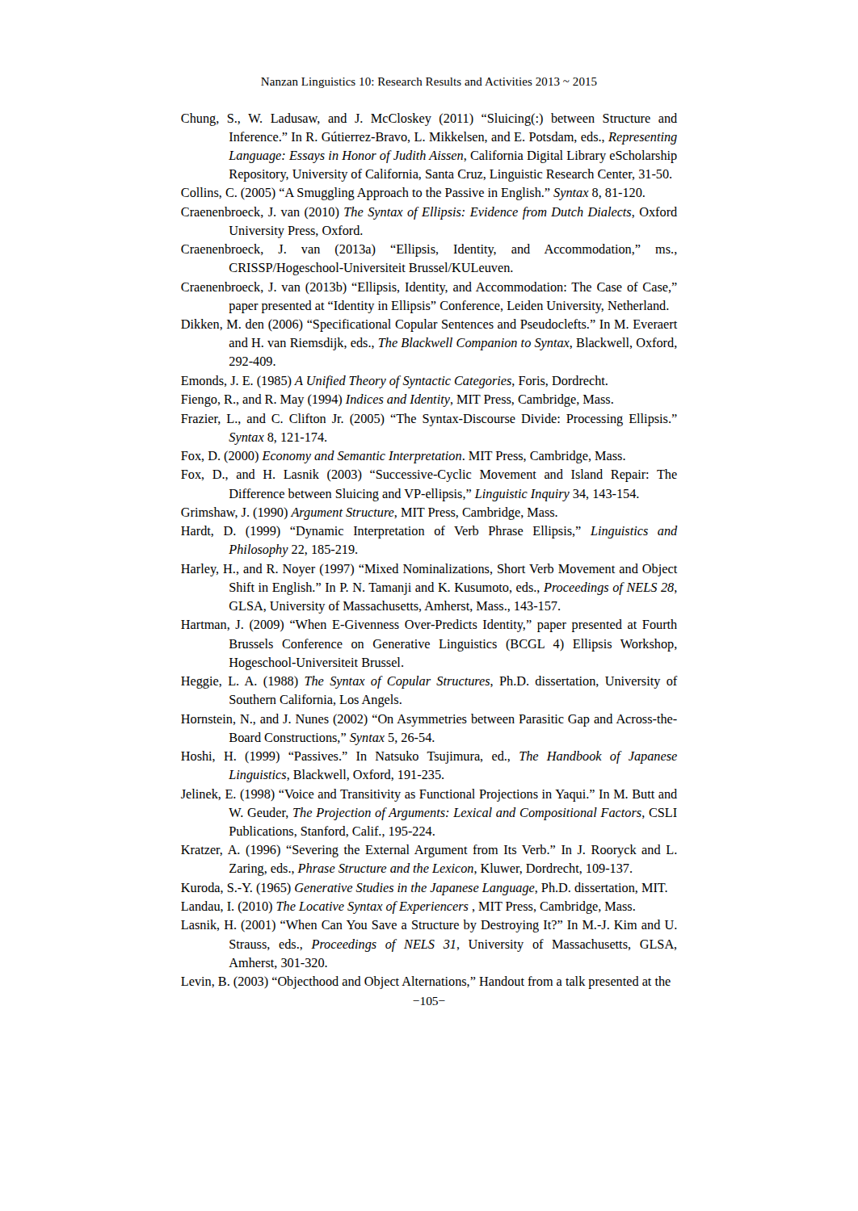Nanzan Linguistics 10: Research Results and Activities 2013 ~ 2015
Chung, S., W. Ladusaw, and J. McCloskey (2011) “Sluicing(:) between Structure and Inference.” In R. Gútierrez-Bravo, L. Mikkelsen, and E. Potsdam, eds., Representing Language: Essays in Honor of Judith Aissen, California Digital Library eScholarship Repository, University of California, Santa Cruz, Linguistic Research Center, 31-50.
Collins, C. (2005) “A Smuggling Approach to the Passive in English.” Syntax 8, 81-120.
Craenenbroeck, J. van (2010) The Syntax of Ellipsis: Evidence from Dutch Dialects, Oxford University Press, Oxford.
Craenenbroeck, J. van (2013a) “Ellipsis, Identity, and Accommodation,” ms., CRISSP/Hogeschool-Universiteit Brussel/KULeuven.
Craenenbroeck, J. van (2013b) “Ellipsis, Identity, and Accommodation: The Case of Case,” paper presented at “Identity in Ellipsis” Conference, Leiden University, Netherland.
Dikken, M. den (2006) “Specificational Copular Sentences and Pseudoclefts.” In M. Everaert and H. van Riemsdijk, eds., The Blackwell Companion to Syntax, Blackwell, Oxford, 292-409.
Emonds, J. E. (1985) A Unified Theory of Syntactic Categories, Foris, Dordrecht.
Fiengo, R., and R. May (1994) Indices and Identity, MIT Press, Cambridge, Mass.
Frazier, L., and C. Clifton Jr. (2005) “The Syntax-Discourse Divide: Processing Ellipsis.” Syntax 8, 121-174.
Fox, D. (2000) Economy and Semantic Interpretation. MIT Press, Cambridge, Mass.
Fox, D., and H. Lasnik (2003) “Successive-Cyclic Movement and Island Repair: The Difference between Sluicing and VP-ellipsis,” Linguistic Inquiry 34, 143-154.
Grimshaw, J. (1990) Argument Structure, MIT Press, Cambridge, Mass.
Hardt, D. (1999) “Dynamic Interpretation of Verb Phrase Ellipsis,” Linguistics and Philosophy 22, 185-219.
Harley, H., and R. Noyer (1997) “Mixed Nominalizations, Short Verb Movement and Object Shift in English.” In P. N. Tamanji and K. Kusumoto, eds., Proceedings of NELS 28, GLSA, University of Massachusetts, Amherst, Mass., 143-157.
Hartman, J. (2009) “When E-Givenness Over-Predicts Identity,” paper presented at Fourth Brussels Conference on Generative Linguistics (BCGL 4) Ellipsis Workshop, Hogeschool-Universiteit Brussel.
Heggie, L. A. (1988) The Syntax of Copular Structures, Ph.D. dissertation, University of Southern California, Los Angels.
Hornstein, N., and J. Nunes (2002) “On Asymmetries between Parasitic Gap and Across-the-Board Constructions,” Syntax 5, 26-54.
Hoshi, H. (1999) “Passives.” In Natsuko Tsujimura, ed., The Handbook of Japanese Linguistics, Blackwell, Oxford, 191-235.
Jelinek, E. (1998) “Voice and Transitivity as Functional Projections in Yaqui.” In M. Butt and W. Geuder, The Projection of Arguments: Lexical and Compositional Factors, CSLI Publications, Stanford, Calif., 195-224.
Kratzer, A. (1996) “Severing the External Argument from Its Verb.” In J. Rooryck and L. Zaring, eds., Phrase Structure and the Lexicon, Kluwer, Dordrecht, 109-137.
Kuroda, S.-Y. (1965) Generative Studies in the Japanese Language, Ph.D. dissertation, MIT.
Landau, I. (2010) The Locative Syntax of Experiencers , MIT Press, Cambridge, Mass.
Lasnik, H. (2001) “When Can You Save a Structure by Destroying It?” In M.-J. Kim and U. Strauss, eds., Proceedings of NELS 31, University of Massachusetts, GLSA, Amherst, 301-320.
Levin, B. (2003) “Objecthood and Object Alternations,” Handout from a talk presented at the
−105−